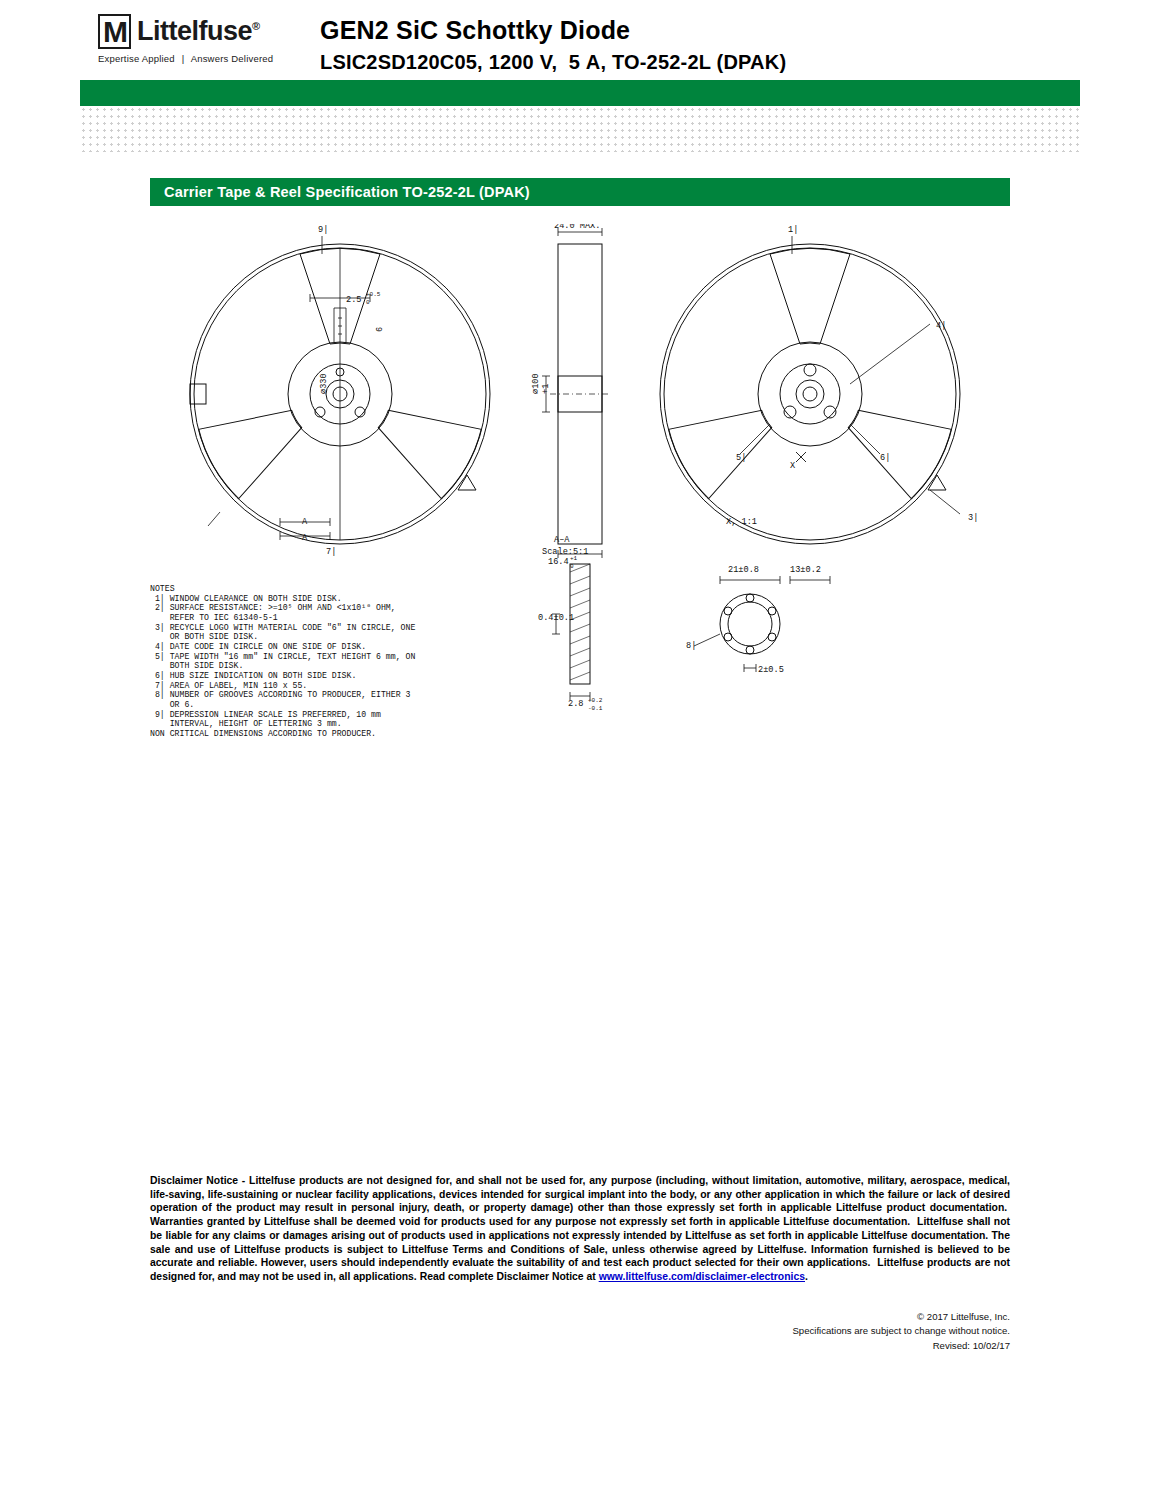M Littelfuse®
Expertise Applied | Answers Delivered
GEN2 SiC Schottky Diode
LSIC2SD120C05, 1200 V, 5 A, TO-252-2L (DPAK)
Carrier Tape & Reel Specification TO-252-2L (DPAK)
9| 2.5 +0.5 0 6 7| A A ∅330 24.0 MAX. 16.4 +1 0 ∅100 +1 1| 4| 5| 6| 3| X A–A Scale:5:1 0.4±0.1 2.8 +0.2 -0.1 X, 1:1 21±0.8 13±0.2 8| 2±0.5
NOTES 1| WINDOW CLEARANCE ON BOTH SIDE DISK. 2| SURFACE RESISTANCE: >=10⁵ OHM AND <1x10¹⁰ OHM, REFER TO IEC 61340-5-1 3| RECYCLE LOGO WITH MATERIAL CODE "6" IN CIRCLE, ONE OR BOTH SIDE DISK. 4| DATE CODE IN CIRCLE ON ONE SIDE OF DISK. 5| TAPE WIDTH "16 mm" IN CIRCLE, TEXT HEIGHT 6 mm, ON BOTH SIDE DISK. 6| HUB SIZE INDICATION ON BOTH SIDE DISK. 7| AREA OF LABEL, MIN 110 x 55. 8| NUMBER OF GROOVES ACCORDING TO PRODUCER, EITHER 3 OR 6. 9| DEPRESSION LINEAR SCALE IS PREFERRED, 10 mm INTERVAL, HEIGHT OF LETTERING 3 mm. NON CRITICAL DIMENSIONS ACCORDING TO PRODUCER.
Disclaimer Notice - Littelfuse products are not designed for, and shall not be used for, any purpose (including, without limitation, automotive, military, aerospace, medical, life-saving, life-sustaining or nuclear facility applications, devices intended for surgical implant into the body, or any other application in which the failure or lack of desired operation of the product may result in personal injury, death, or property damage) other than those expressly set forth in applicable Littelfuse product documentation. Warranties granted by Littelfuse shall be deemed void for products used for any purpose not expressly set forth in applicable Littelfuse documentation. Littelfuse shall not be liable for any claims or damages arising out of products used in applications not expressly intended by Littelfuse as set forth in applicable Littelfuse documentation. The sale and use of Littelfuse products is subject to Littelfuse Terms and Conditions of Sale, unless otherwise agreed by Littelfuse. Information furnished is believed to be accurate and reliable. However, users should independently evaluate the suitability of and test each product selected for their own applications. Littelfuse products are not designed for, and may not be used in, all applications. Read complete Disclaimer Notice at www.littelfuse.com/disclaimer-electronics.
© 2017 Littelfuse, Inc.
Specifications are subject to change without notice.
Revised: 10/02/17